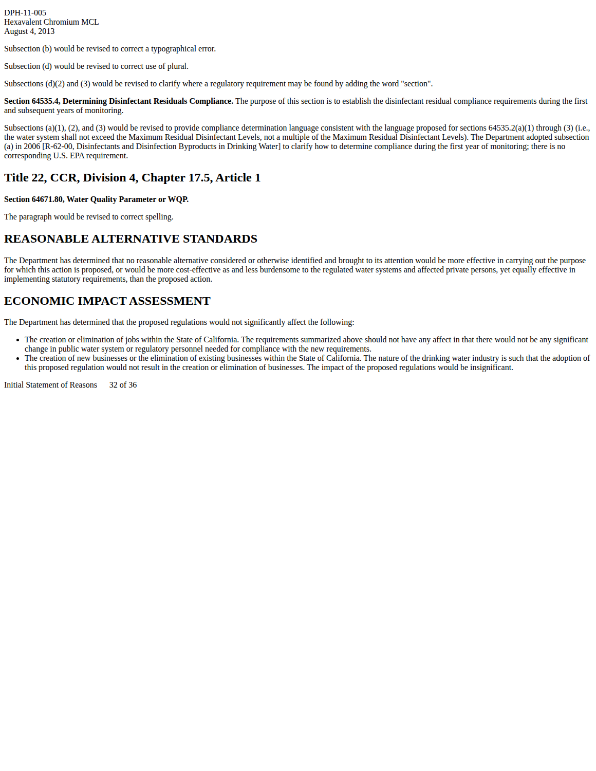DPH-11-005
Hexavalent Chromium MCL
August 4, 2013
Subsection (b) would be revised to correct a typographical error.
Subsection (d) would be revised to correct use of plural.
Subsections (d)(2) and (3) would be revised to clarify where a regulatory requirement may be found by adding the word "section".
Section 64535.4, Determining Disinfectant Residuals Compliance. The purpose of this section is to establish the disinfectant residual compliance requirements during the first and subsequent years of monitoring.
Subsections (a)(1), (2), and (3) would be revised to provide compliance determination language consistent with the language proposed for sections 64535.2(a)(1) through (3) (i.e., the water system shall not exceed the Maximum Residual Disinfectant Levels, not a multiple of the Maximum Residual Disinfectant Levels). The Department adopted subsection (a) in 2006 [R-62-00, Disinfectants and Disinfection Byproducts in Drinking Water] to clarify how to determine compliance during the first year of monitoring; there is no corresponding U.S. EPA requirement.
Title 22, CCR, Division 4, Chapter 17.5, Article 1
Section 64671.80, Water Quality Parameter or WQP.
The paragraph would be revised to correct spelling.
REASONABLE ALTERNATIVE STANDARDS
The Department has determined that no reasonable alternative considered or otherwise identified and brought to its attention would be more effective in carrying out the purpose for which this action is proposed, or would be more cost-effective as and less burdensome to the regulated water systems and affected private persons, yet equally effective in implementing statutory requirements, than the proposed action.
ECONOMIC IMPACT ASSESSMENT
The Department has determined that the proposed regulations would not significantly affect the following:
The creation or elimination of jobs within the State of California. The requirements summarized above should not have any affect in that there would not be any significant change in public water system or regulatory personnel needed for compliance with the new requirements.
The creation of new businesses or the elimination of existing businesses within the State of California. The nature of the drinking water industry is such that the adoption of this proposed regulation would not result in the creation or elimination of businesses. The impact of the proposed regulations would be insignificant.
Initial Statement of Reasons 32 of 36